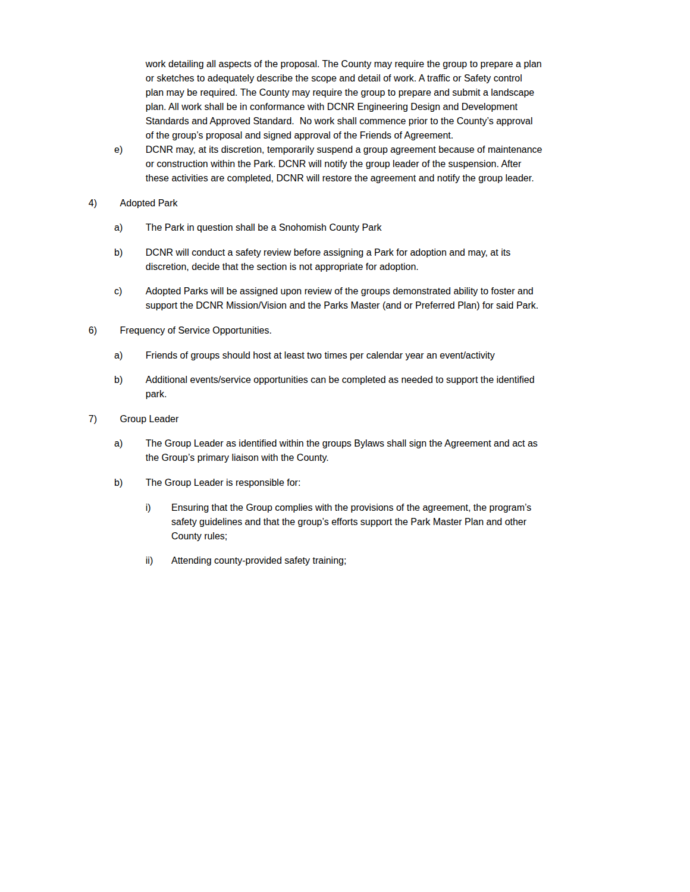work detailing all aspects of the proposal. The County may require the group to prepare a plan or sketches to adequately describe the scope and detail of work. A traffic or Safety control plan may be required. The County may require the group to prepare and submit a landscape plan. All work shall be in conformance with DCNR Engineering Design and Development Standards and Approved Standard. No work shall commence prior to the County’s approval of the group’s proposal and signed approval of the Friends of Agreement.
e)
DCNR may, at its discretion, temporarily suspend a group agreement because of maintenance or construction within the Park. DCNR will notify the group leader of the suspension. After these activities are completed, DCNR will restore the agreement and notify the group leader.
4)
Adopted Park
a)
The Park in question shall be a Snohomish County Park
b)
DCNR will conduct a safety review before assigning a Park for adoption and may, at its discretion, decide that the section is not appropriate for adoption.
c)
Adopted Parks will be assigned upon review of the groups demonstrated ability to foster and support the DCNR Mission/Vision and the Parks Master (and or Preferred Plan) for said Park.
6)
Frequency of Service Opportunities.
a)
Friends of groups should host at least two times per calendar year an event/activity
b)
Additional events/service opportunities can be completed as needed to support the identified park.
7)
Group Leader
a)
The Group Leader as identified within the groups Bylaws shall sign the Agreement and act as the Group’s primary liaison with the County.
b)
The Group Leader is responsible for:
i)
Ensuring that the Group complies with the provisions of the agreement, the program’s safety guidelines and that the group’s efforts support the Park Master Plan and other County rules;
ii)
Attending county-provided safety training;